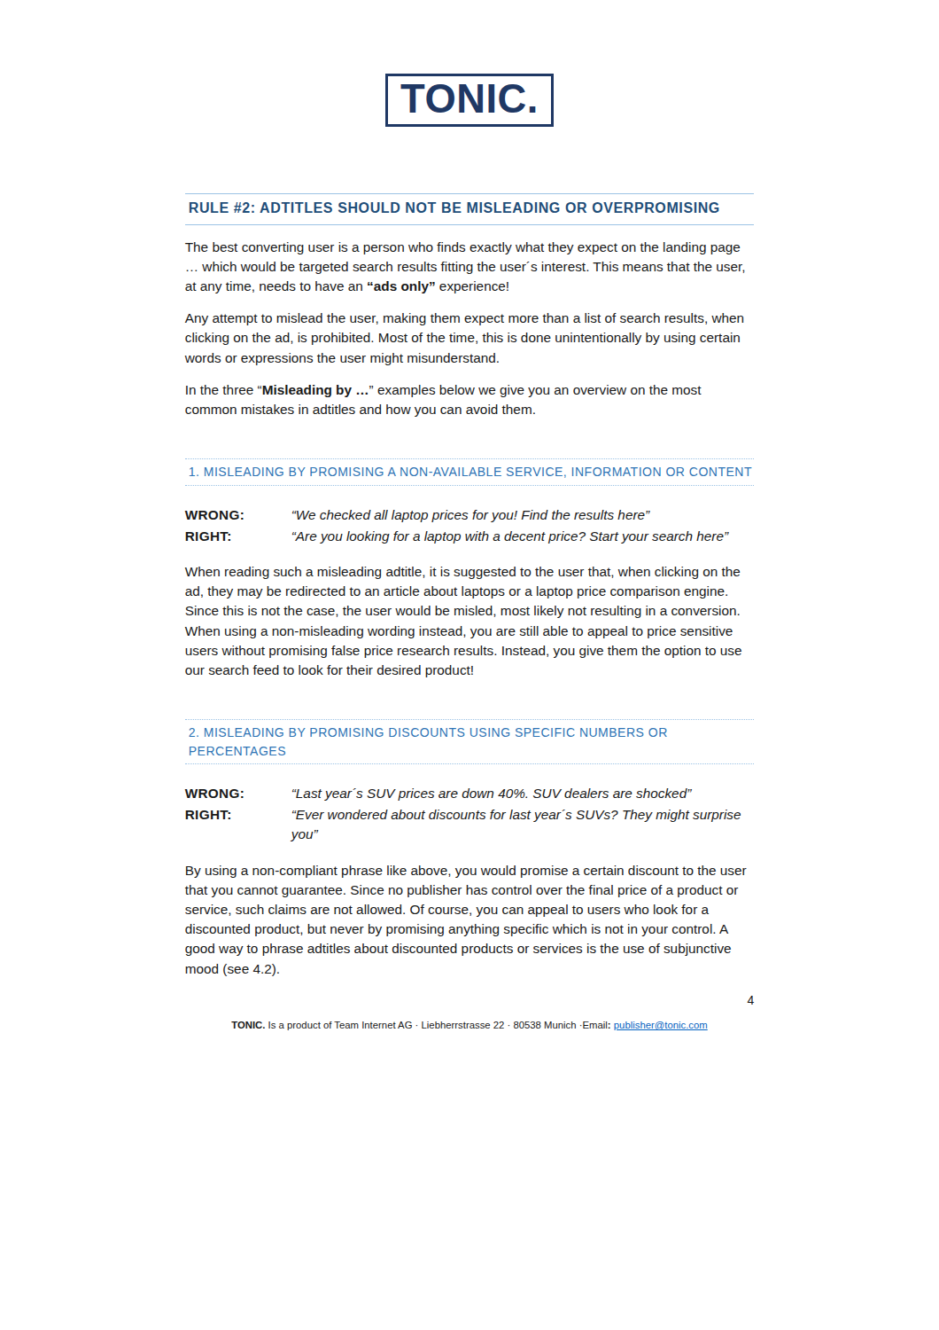TONIC.
Rule #2: Adtitles should not be misleading or overpromising
The best converting user is a person who finds exactly what they expect on the landing page … which would be targeted search results fitting the user´s interest. This means that the user, at any time, needs to have an “ads only” experience!
Any attempt to mislead the user, making them expect more than a list of search results, when clicking on the ad, is prohibited. Most of the time, this is done unintentionally by using certain words or expressions the user might misunderstand.
In the three “Misleading by …” examples below we give you an overview on the most common mistakes in adtitles and how you can avoid them.
1. Misleading by promising a non-available service, information or content
| WRONG: | “We checked all laptop prices for you! Find the results here” |
| RIGHT: | “Are you looking for a laptop with a decent price? Start your search here” |
When reading such a misleading adtitle, it is suggested to the user that, when clicking on the ad, they may be redirected to an article about laptops or a laptop price comparison engine. Since this is not the case, the user would be misled, most likely not resulting in a conversion. When using a non-misleading wording instead, you are still able to appeal to price sensitive users without promising false price research results. Instead, you give them the option to use our search feed to look for their desired product!
2. Misleading by promising discounts using specific numbers or percentages
| WRONG: | “Last year´s SUV prices are down 40%. SUV dealers are shocked” |
| RIGHT: | “Ever wondered about discounts for last year´s SUVs? They might surprise you” |
By using a non-compliant phrase like above, you would promise a certain discount to the user that you cannot guarantee. Since no publisher has control over the final price of a product or service, such claims are not allowed. Of course, you can appeal to users who look for a discounted product, but never by promising anything specific which is not in your control. A good way to phrase adtitles about discounted products or services is the use of subjunctive mood (see 4.2).
4
TONIC. Is a product of Team Internet AG · Liebherrstrasse 22 · 80538 Munich ·Email: publisher@tonic.com